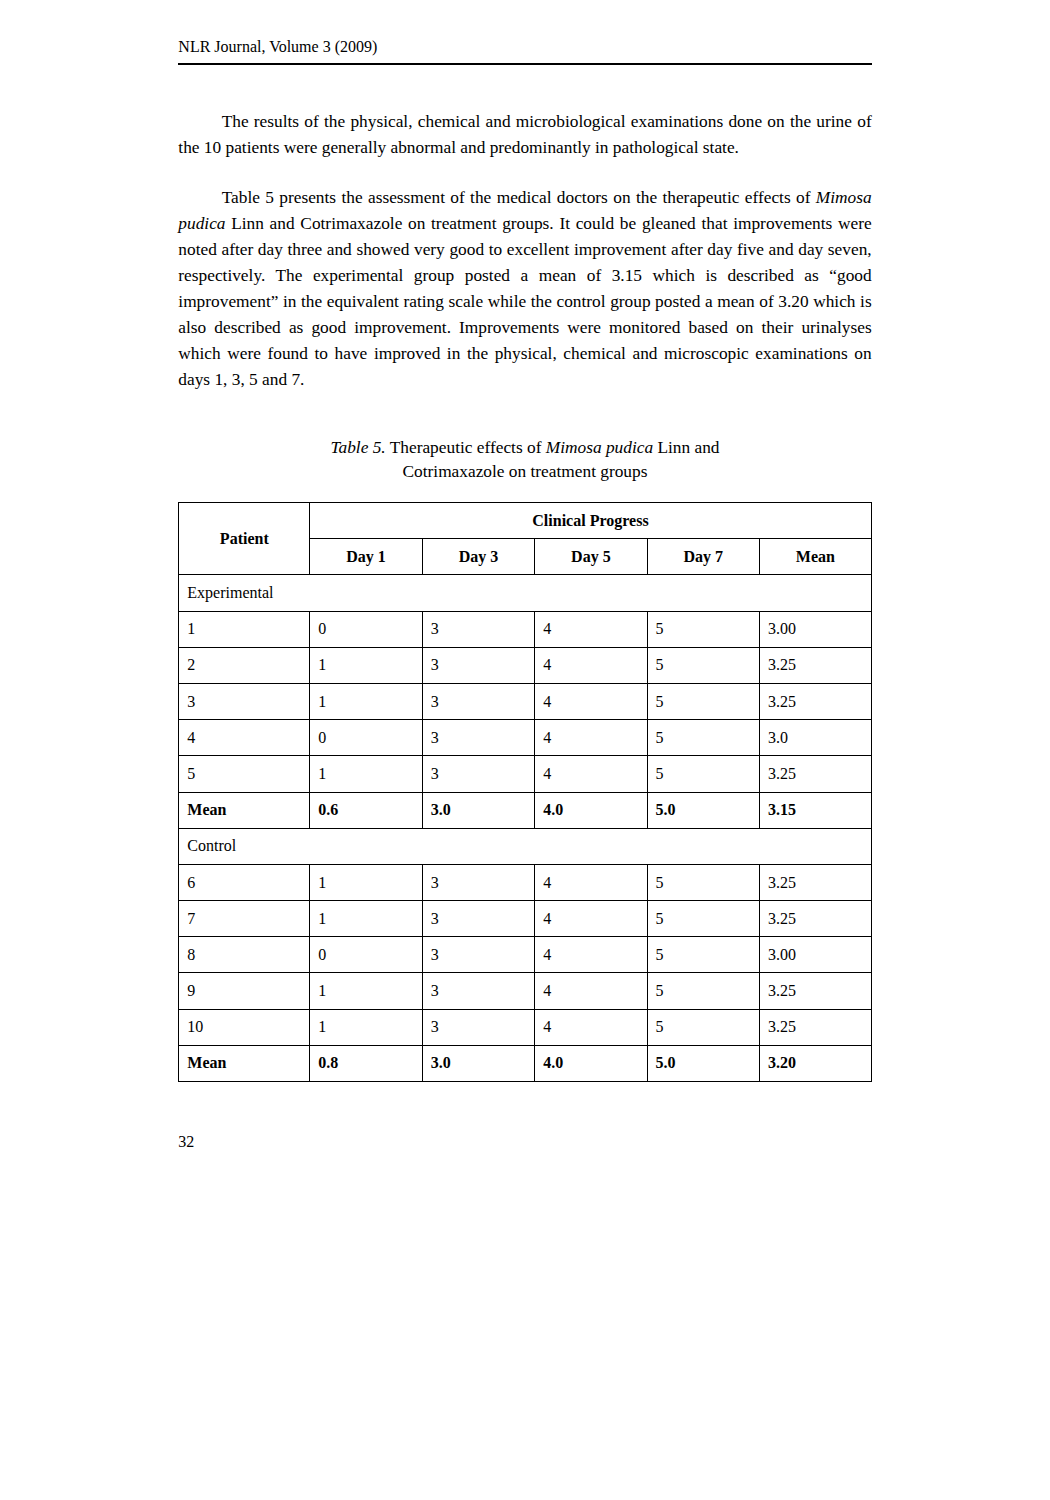NLR Journal, Volume 3 (2009)
The results of the physical, chemical and microbiological examinations done on the urine of the 10 patients were generally abnormal and predominantly in pathological state.
Table 5 presents the assessment of the medical doctors on the therapeutic effects of Mimosa pudica Linn and Cotrimaxazole on treatment groups. It could be gleaned that improvements were noted after day three and showed very good to excellent improvement after day five and day seven, respectively. The experimental group posted a mean of 3.15 which is described as “good improvement” in the equivalent rating scale while the control group posted a mean of 3.20 which is also described as good improvement. Improvements were monitored based on their urinalyses which were found to have improved in the physical, chemical and microscopic examinations on days 1, 3, 5 and 7.
Table 5. Therapeutic effects of Mimosa pudica Linn and
Cotrimaxazole on treatment groups
| Patient | Clinical Progress |
| --- | --- |
| Day 1 | Day 3 | Day 5 | Day 7 | Mean |
| Experimental |
| 1 | 0 | 3 | 4 | 5 | 3.00 |
| 2 | 1 | 3 | 4 | 5 | 3.25 |
| 3 | 1 | 3 | 4 | 5 | 3.25 |
| 4 | 0 | 3 | 4 | 5 | 3.0 |
| 5 | 1 | 3 | 4 | 5 | 3.25 |
| Mean | 0.6 | 3.0 | 4.0 | 5.0 | 3.15 |
| Control |
| 6 | 1 | 3 | 4 | 5 | 3.25 |
| 7 | 1 | 3 | 4 | 5 | 3.25 |
| 8 | 0 | 3 | 4 | 5 | 3.00 |
| 9 | 1 | 3 | 4 | 5 | 3.25 |
| 10 | 1 | 3 | 4 | 5 | 3.25 |
| Mean | 0.8 | 3.0 | 4.0 | 5.0 | 3.20 |
32